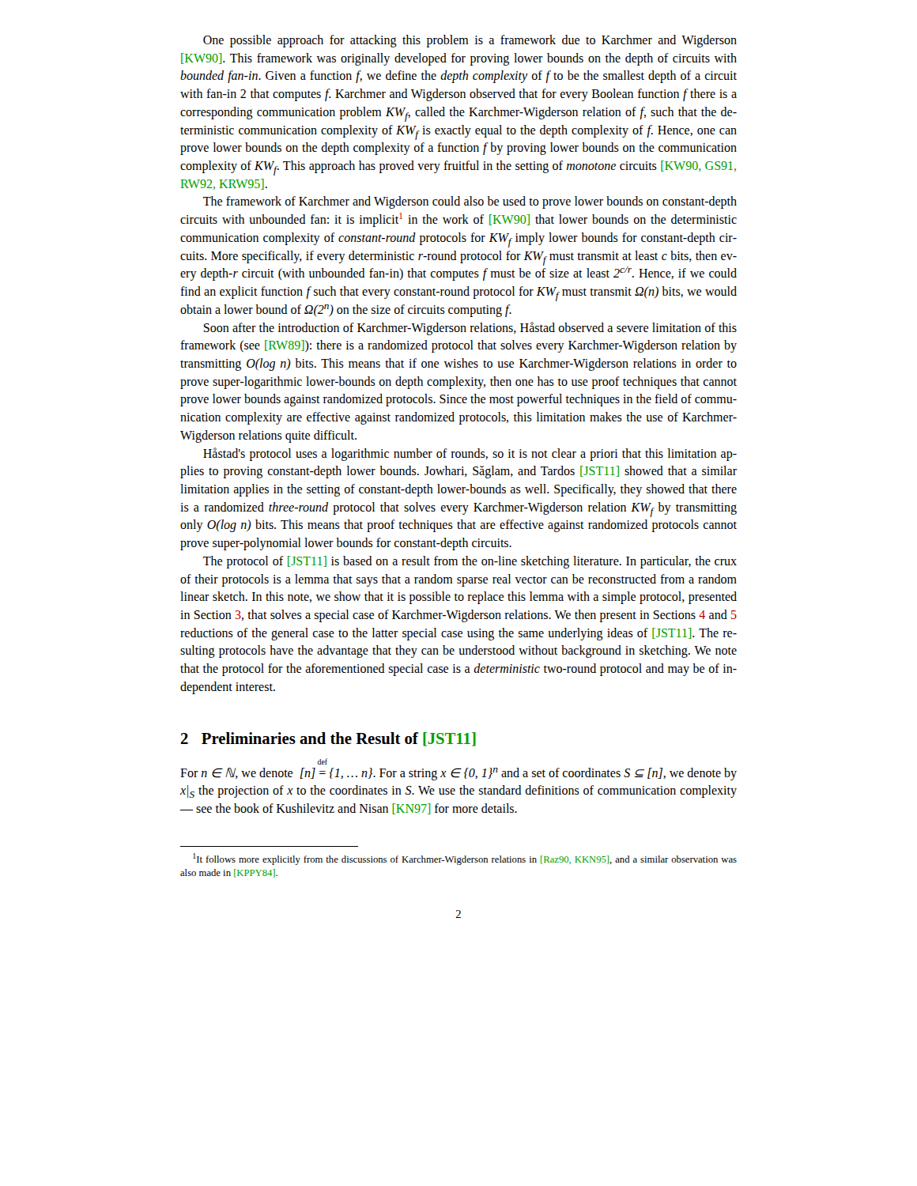One possible approach for attacking this problem is a framework due to Karchmer and Wigderson [KW90]. This framework was originally developed for proving lower bounds on the depth of circuits with bounded fan-in. Given a function f, we define the depth complexity of f to be the smallest depth of a circuit with fan-in 2 that computes f. Karchmer and Wigderson observed that for every Boolean function f there is a corresponding communication problem KWf, called the Karchmer-Wigderson relation of f, such that the deterministic communication complexity of KWf is exactly equal to the depth complexity of f. Hence, one can prove lower bounds on the depth complexity of a function f by proving lower bounds on the communication complexity of KWf. This approach has proved very fruitful in the setting of monotone circuits [KW90, GS91, RW92, KRW95].
The framework of Karchmer and Wigderson could also be used to prove lower bounds on constant-depth circuits with unbounded fan: it is implicit1 in the work of [KW90] that lower bounds on the deterministic communication complexity of constant-round protocols for KWf imply lower bounds for constant-depth circuits. More specifically, if every deterministic r-round protocol for KWf must transmit at least c bits, then every depth-r circuit (with unbounded fan-in) that computes f must be of size at least 2c/r. Hence, if we could find an explicit function f such that every constant-round protocol for KWf must transmit Ω(n) bits, we would obtain a lower bound of Ω(2n) on the size of circuits computing f.
Soon after the introduction of Karchmer-Wigderson relations, Håstad observed a severe limitation of this framework (see [RW89]): there is a randomized protocol that solves every Karchmer-Wigderson relation by transmitting O(log n) bits. This means that if one wishes to use Karchmer-Wigderson relations in order to prove super-logarithmic lower-bounds on depth complexity, then one has to use proof techniques that cannot prove lower bounds against randomized protocols. Since the most powerful techniques in the field of communication complexity are effective against randomized protocols, this limitation makes the use of Karchmer-Wigderson relations quite difficult.
Håstad's protocol uses a logarithmic number of rounds, so it is not clear a priori that this limitation applies to proving constant-depth lower bounds. Jowhari, Săglam, and Tardos [JST11] showed that a similar limitation applies in the setting of constant-depth lower-bounds as well. Specifically, they showed that there is a randomized three-round protocol that solves every Karchmer-Wigderson relation KWf by transmitting only O(log n) bits. This means that proof techniques that are effective against randomized protocols cannot prove super-polynomial lower bounds for constant-depth circuits.
The protocol of [JST11] is based on a result from the on-line sketching literature. In particular, the crux of their protocols is a lemma that says that a random sparse real vector can be reconstructed from a random linear sketch. In this note, we show that it is possible to replace this lemma with a simple protocol, presented in Section 3, that solves a special case of Karchmer-Wigderson relations. We then present in Sections 4 and 5 reductions of the general case to the latter special case using the same underlying ideas of [JST11]. The resulting protocols have the advantage that they can be understood without background in sketching. We note that the protocol for the aforementioned special case is a deterministic two-round protocol and may be of independent interest.
2 Preliminaries and the Result of [JST11]
For n ∈ ℕ, we denote [n] def= {1, … n}. For a string x ∈ {0, 1}n and a set of coordinates S ⊆ [n], we denote by x|S the projection of x to the coordinates in S. We use the standard definitions of communication complexity — see the book of Kushilevitz and Nisan [KN97] for more details.
1It follows more explicitly from the discussions of Karchmer-Wigderson relations in [Raz90, KKN95], and a similar observation was also made in [KPPY84].
2